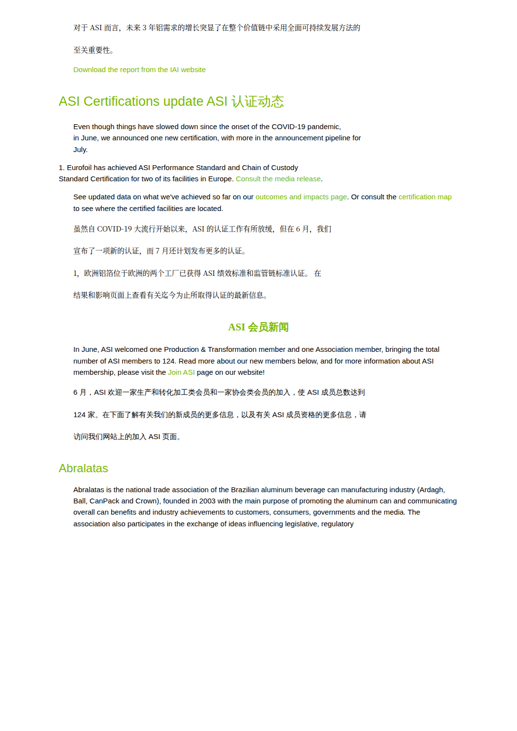对于 ASI 而言，未来 3 年铝需求的增长突显了在整个价值链中采用全面可持续发展方法的
至关重要性。
Download the report from the IAI website
ASI Certifications update ASI 认证动态
Even though things have slowed down since the onset of the COVID-19 pandemic,
in June, we announced one new certification, with more in the announcement pipeline for
July.
1. Eurofoil has achieved ASI Performance Standard and Chain of Custody
Standard Certification for two of its facilities in Europe. Consult the media release.
See updated data on what we've achieved so far on our outcomes and impacts page. Or consult the certification map to see where the certified facilities are located.
虽然自 COVID-19 大流行开始以来，ASI 的认证工作有所放缓，但在 6 月，我们
宣布了一项新的认证，而 7 月还计划发布更多的认证。
1，欧洲铝箔位于欧洲的两个工厂已获得 ASI 绩效标准和监管链标准认证。 在
结果和影响页面上查看有关迄今为止所取得认证的最新信息。
ASI 会员新闻
In June, ASI welcomed one Production & Transformation member and one Association member, bringing the total number of ASI members to 124. Read more about our new members below, and for more information about ASI membership, please visit the Join ASI page on our website!
6 月，ASI 欢迎一家生产和转化加工类会员和一家协会类会员的加入，使 ASI 成员总数达到
124 家。在下面了解有关我们的新成员的更多信息，以及有关 ASI 成员资格的更多信息，请
访问我们网站上的加入 ASI 页面。
Abralatas
Abralatas is the national trade association of the Brazilian aluminum beverage can manufacturing industry (Ardagh, Ball, CanPack and Crown), founded in 2003 with the main purpose of promoting the aluminum can and communicating overall can benefits and industry achievements to customers, consumers, governments and the media. The association also participates in the exchange of ideas influencing legislative, regulatory